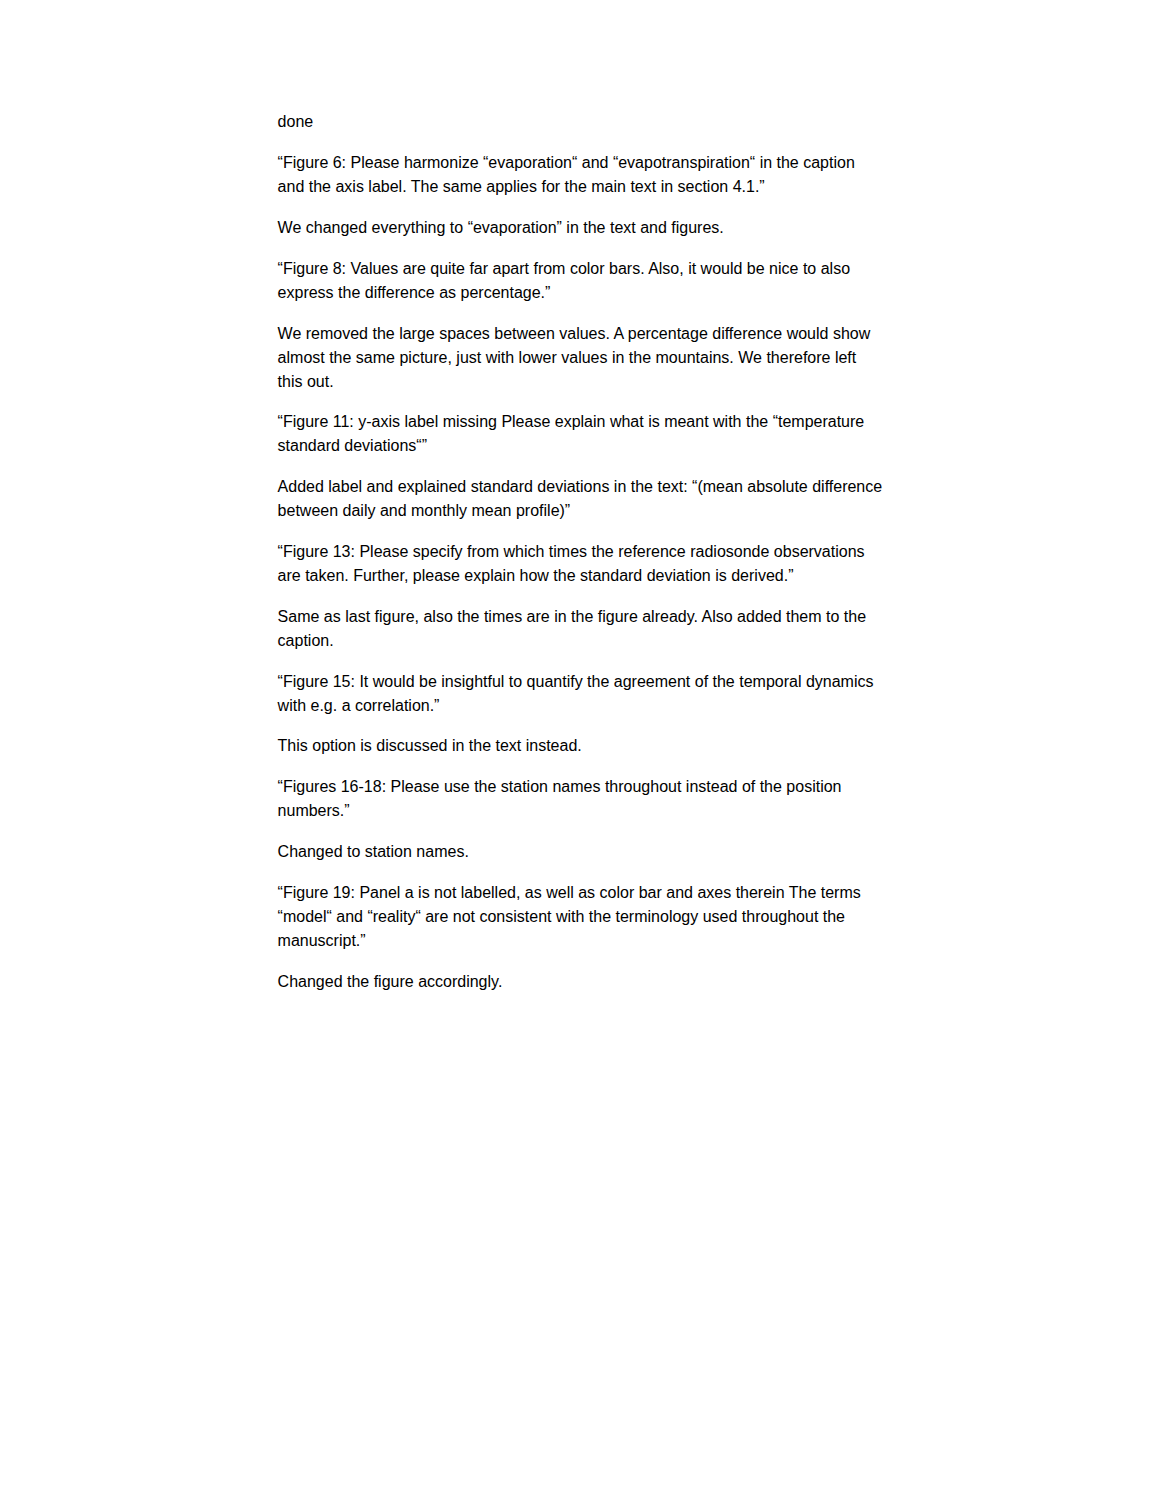done
“Figure 6: Please harmonize “evaporation“ and “evapotranspiration“ in the caption and the axis label. The same applies for the main text in section 4.1.”
We changed everything to “evaporation” in the text and figures.
“Figure 8: Values are quite far apart from color bars. Also, it would be nice to also express the difference as percentage.”
We removed the large spaces between values. A percentage difference would show almost the same picture, just with lower values in the mountains. We therefore left this out.
“Figure 11: y-axis label missing Please explain what is meant with the “temperature standard deviations“”
Added label and explained standard deviations in the text: “(mean absolute difference between daily and monthly mean profile)”
“Figure 13: Please specify from which times the reference radiosonde observations are taken. Further, please explain how the standard deviation is derived.”
Same as last figure, also the times are in the figure already. Also added them to the caption.
“Figure 15: It would be insightful to quantify the agreement of the temporal dynamics with e.g. a correlation.”
This option is discussed in the text instead.
“Figures 16-18: Please use the station names throughout instead of the position numbers.”
Changed to station names.
“Figure 19: Panel a is not labelled, as well as color bar and axes therein The terms “model“ and “reality“ are not consistent with the terminology used throughout the manuscript.”
Changed the figure accordingly.